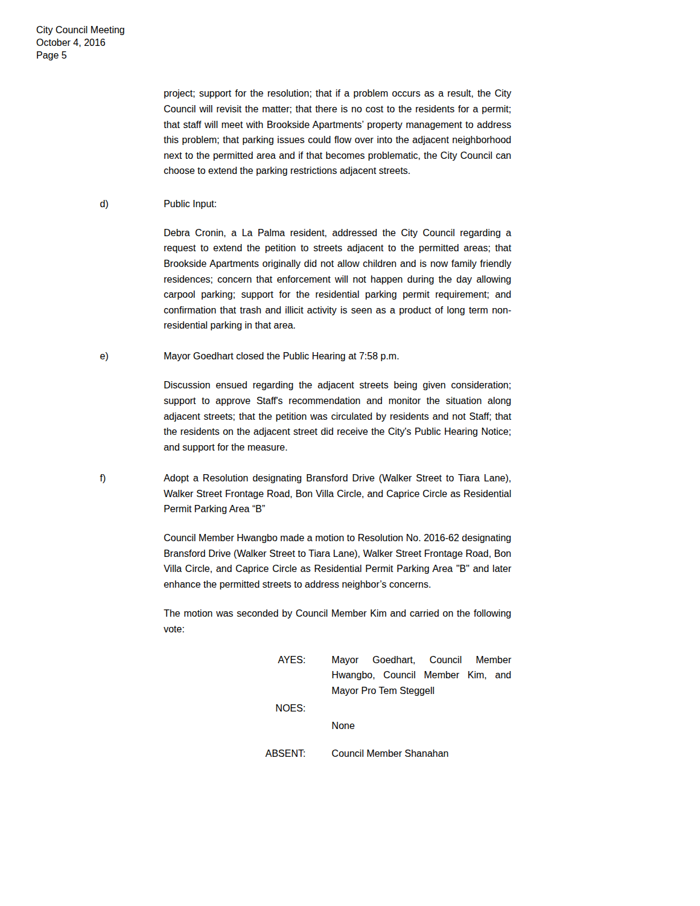City Council Meeting
October 4, 2016
Page 5
project; support for the resolution; that if a problem occurs as a result, the City Council will revisit the matter; that there is no cost to the residents for a permit; that staff will meet with Brookside Apartments’ property management to address this problem; that parking issues could flow over into the adjacent neighborhood next to the permitted area and if that becomes problematic, the City Council can choose to extend the parking restrictions adjacent streets.
d)
Public Input:
Debra Cronin, a La Palma resident, addressed the City Council regarding a request to extend the petition to streets adjacent to the permitted areas; that Brookside Apartments originally did not allow children and is now family friendly residences; concern that enforcement will not happen during the day allowing carpool parking; support for the residential parking permit requirement; and confirmation that trash and illicit activity is seen as a product of long term non-residential parking in that area.
e)
Mayor Goedhart closed the Public Hearing at 7:58 p.m.
Discussion ensued regarding the adjacent streets being given consideration; support to approve Staff's recommendation and monitor the situation along adjacent streets; that the petition was circulated by residents and not Staff; that the residents on the adjacent street did receive the City's Public Hearing Notice; and support for the measure.
f)
Adopt a Resolution designating Bransford Drive (Walker Street to Tiara Lane), Walker Street Frontage Road, Bon Villa Circle, and Caprice Circle as Residential Permit Parking Area “B”
Council Member Hwangbo made a motion to Resolution No. 2016-62 designating Bransford Drive (Walker Street to Tiara Lane), Walker Street Frontage Road, Bon Villa Circle, and Caprice Circle as Residential Permit Parking Area "B" and later enhance the permitted streets to address neighbor’s concerns.
The motion was seconded by Council Member Kim and carried on the following vote:
AYES:
Mayor Goedhart, Council Member Hwangbo, Council Member Kim, and Mayor Pro Tem Steggell
NOES:
None
ABSENT:
Council Member Shanahan